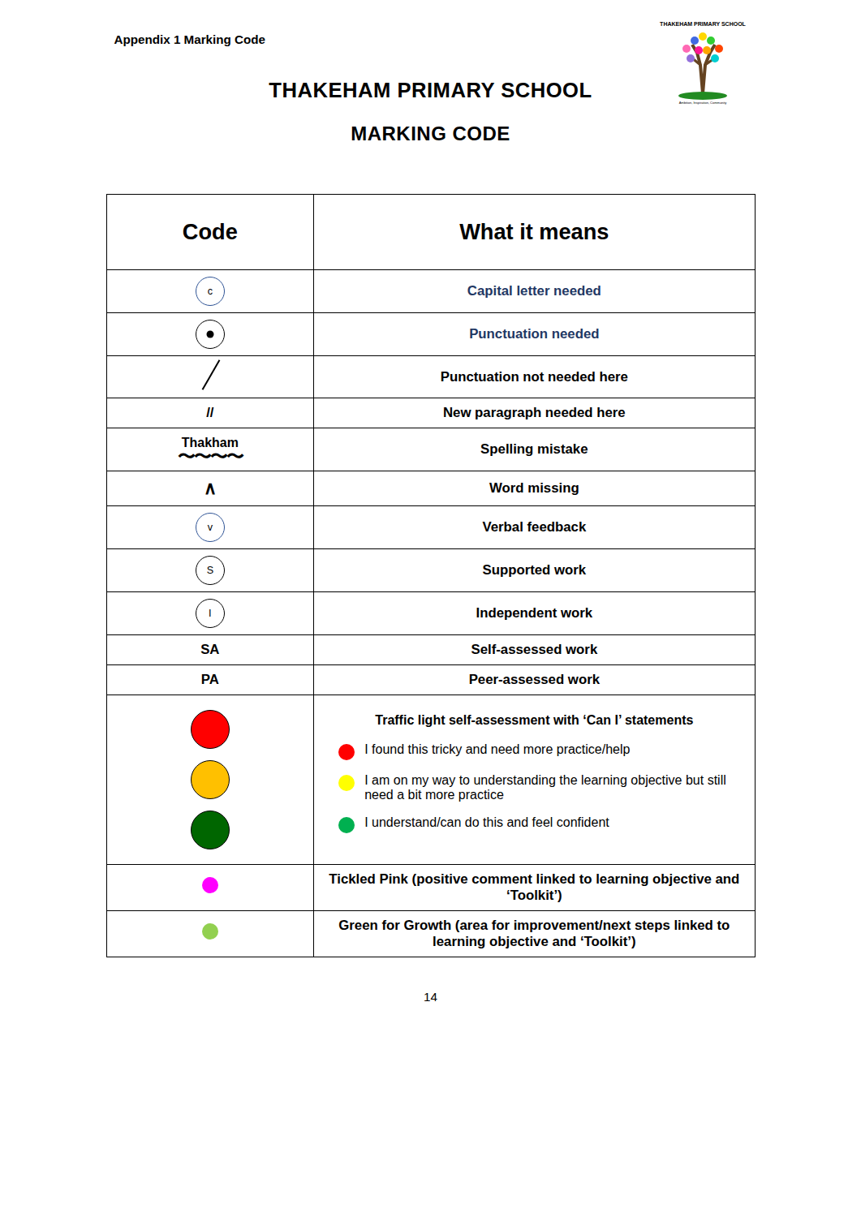Appendix 1 Marking Code
THAKEHAM PRIMARY SCHOOL
MARKING CODE
| Code | What it means |
| --- | --- |
| c | Capital letter needed |
| | Punctuation needed |
| | Punctuation not needed here |
| // | New paragraph needed here |
| Thakham 〜〜〜〜 | Spelling mistake |
| ∧ | Word missing |
| v | Verbal feedback |
| S | Supported work |
| I | Independent work |
| SA | Self-assessed work |
| PA | Peer-assessed work |
| | Traffic light self-assessment with ‘Can I’ statements I found this tricky and need more practice/help I am on my way to understanding the learning objective but still need a bit more practice I understand/can do this and feel confident |
| | Tickled Pink (positive comment linked to learning objective and ‘Toolkit’) |
| | Green for Growth (area for improvement/next steps linked to learning objective and ‘Toolkit’) |
14